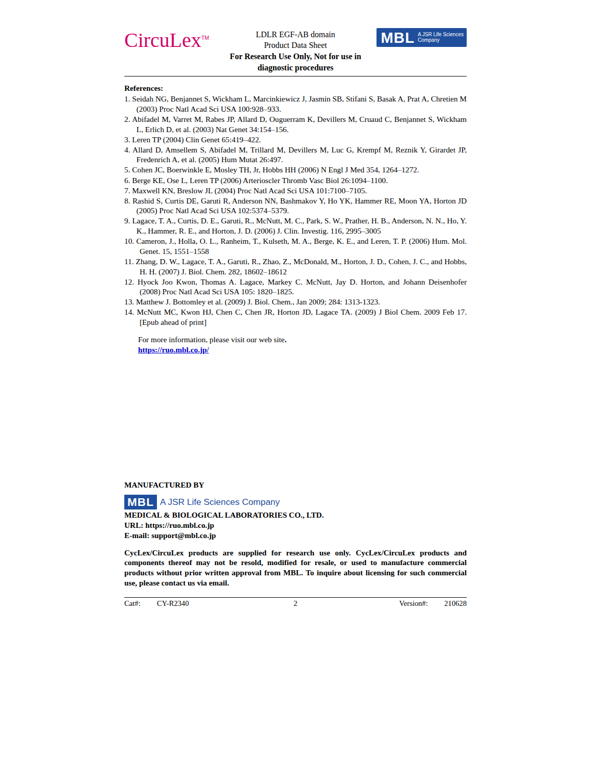CircuLexTM
LDLR EGF-AB domain
Product Data Sheet
For Research Use Only, Not for use in diagnostic procedures
MBL A JSR Life Sciences
Company
References:
1. Seidah NG, Benjannet S, Wickham L, Marcinkiewicz J, Jasmin SB, Stifani S, Basak A, Prat A, Chretien M (2003) Proc Natl Acad Sci USA 100:928–933.
2. Abifadel M, Varret M, Rabes JP, Allard D, Ouguerram K, Devillers M, Cruaud C, Benjannet S, Wickham L, Erlich D, et al. (2003) Nat Genet 34:154–156.
3. Leren TP (2004) Clin Genet 65:419–422.
4. Allard D, Amsellem S, Abifadel M, Trillard M, Devillers M, Luc G, Krempf M, Reznik Y, Girardet JP, Fredenrich A, et al. (2005) Hum Mutat 26:497.
5. Cohen JC, Boerwinkle E, Mosley TH, Jr, Hobbs HH (2006) N Engl J Med 354, 1264–1272.
6. Berge KE, Ose L, Leren TP (2006) Arterioscler Thromb Vasc Biol 26:1094–1100.
7. Maxwell KN, Breslow JL (2004) Proc Natl Acad Sci USA 101:7100–7105.
8. Rashid S, Curtis DE, Garuti R, Anderson NN, Bashmakov Y, Ho YK, Hammer RE, Moon YA, Horton JD (2005) Proc Natl Acad Sci USA 102:5374–5379.
9. Lagace, T. A., Curtis, D. E., Garuti, R., McNutt, M. C., Park, S. W., Prather, H. B., Anderson, N. N., Ho, Y. K., Hammer, R. E., and Horton, J. D. (2006) J. Clin. Investig. 116, 2995–3005
10. Cameron, J., Holla, O. L., Ranheim, T., Kulseth, M. A., Berge, K. E., and Leren, T. P. (2006) Hum. Mol. Genet. 15, 1551–1558
11. Zhang, D. W., Lagace, T. A., Garuti, R., Zhao, Z., McDonald, M., Horton, J. D., Cohen, J. C., and Hobbs, H. H. (2007) J. Biol. Chem. 282, 18602–18612
12. Hyock Joo Kwon, Thomas A. Lagace, Markey C. McNutt, Jay D. Horton, and Johann Deisenhofer (2008) Proc Natl Acad Sci USA 105: 1820–1825.
13. Matthew J. Bottomley et al. (2009) J. Biol. Chem., Jan 2009; 284: 1313-1323.
14. McNutt MC, Kwon HJ, Chen C, Chen JR, Horton JD, Lagace TA. (2009) J Biol Chem. 2009 Feb 17. [Epub ahead of print]
For more information, please visit our web site.
https://ruo.mbl.co.jp/
MANUFACTURED BY
MBL A JSR Life Sciences Company
MEDICAL & BIOLOGICAL LABORATORIES CO., LTD.
URL: https://ruo.mbl.co.jp
E-mail: support@mbl.co.jp
CycLex/CircuLex products are supplied for research use only. CycLex/CircuLex products and components thereof may not be resold, modified for resale, or used to manufacture commercial products without prior written approval from MBL. To inquire about licensing for such commercial use, please contact us via email.
Cat#: CY-R2340
2
Version#: 210628